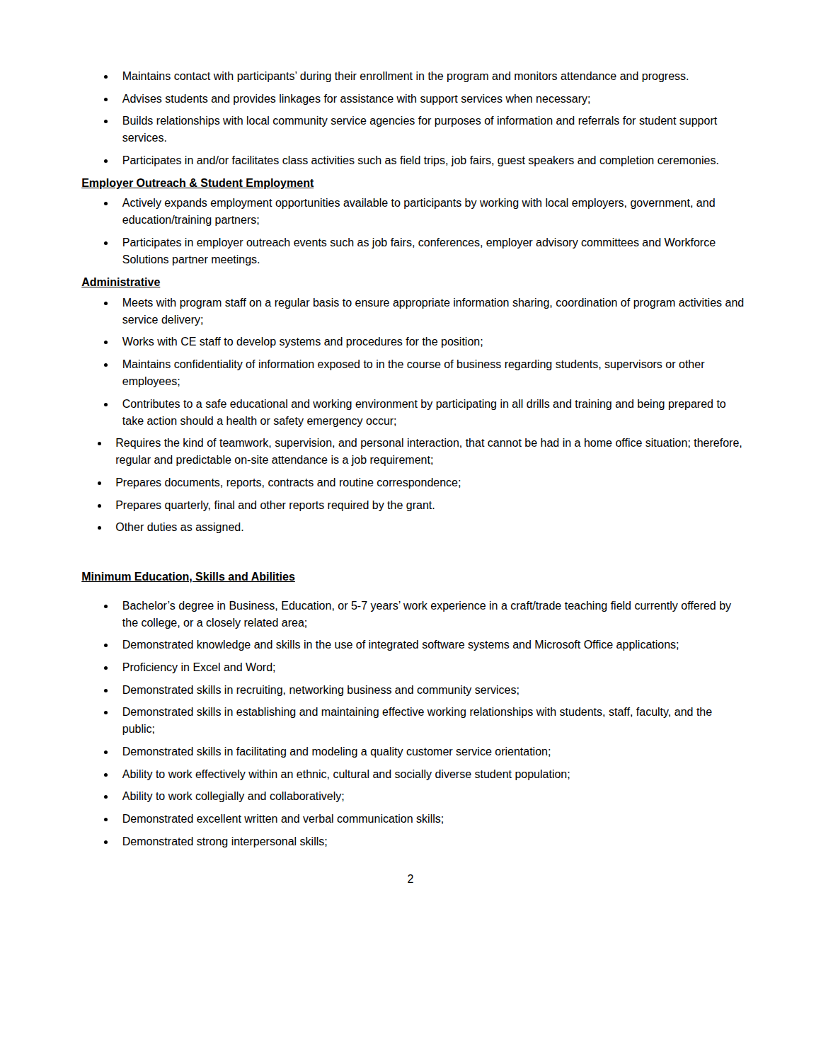Maintains contact with participants’ during their enrollment in the program and monitors attendance and progress.
Advises students and provides linkages for assistance with support services when necessary;
Builds relationships with local community service agencies for purposes of information and referrals for student support services.
Participates in and/or facilitates class activities such as field trips, job fairs, guest speakers and completion ceremonies.
Employer Outreach & Student Employment
Actively expands employment opportunities available to participants by working with local employers, government, and education/training partners;
Participates in employer outreach events such as job fairs, conferences, employer advisory committees and Workforce Solutions partner meetings.
Administrative
Meets with program staff on a regular basis to ensure appropriate information sharing, coordination of program activities and service delivery;
Works with CE staff to develop systems and procedures for the position;
Maintains confidentiality of information exposed to in the course of business regarding students, supervisors or other employees;
Contributes to a safe educational and working environment by participating in all drills and training and being prepared to take action should a health or safety emergency occur;
Requires the kind of teamwork, supervision, and personal interaction, that cannot be had in a home office situation; therefore, regular and predictable on-site attendance is a job requirement;
Prepares documents, reports, contracts and routine correspondence;
Prepares quarterly, final and other reports required by the grant.
Other duties as assigned.
Minimum Education, Skills and Abilities
Bachelor’s degree in Business, Education, or 5-7 years’ work experience in a craft/trade teaching field currently offered by the college, or a closely related area;
Demonstrated knowledge and skills in the use of integrated software systems and Microsoft Office applications;
Proficiency in Excel and Word;
Demonstrated skills in recruiting, networking business and community services;
Demonstrated skills in establishing and maintaining effective working relationships with students, staff, faculty, and the public;
Demonstrated skills in facilitating and modeling a quality customer service orientation;
Ability to work effectively within an ethnic, cultural and socially diverse student population;
Ability to work collegially and collaboratively;
Demonstrated excellent written and verbal communication skills;
Demonstrated strong interpersonal skills;
2